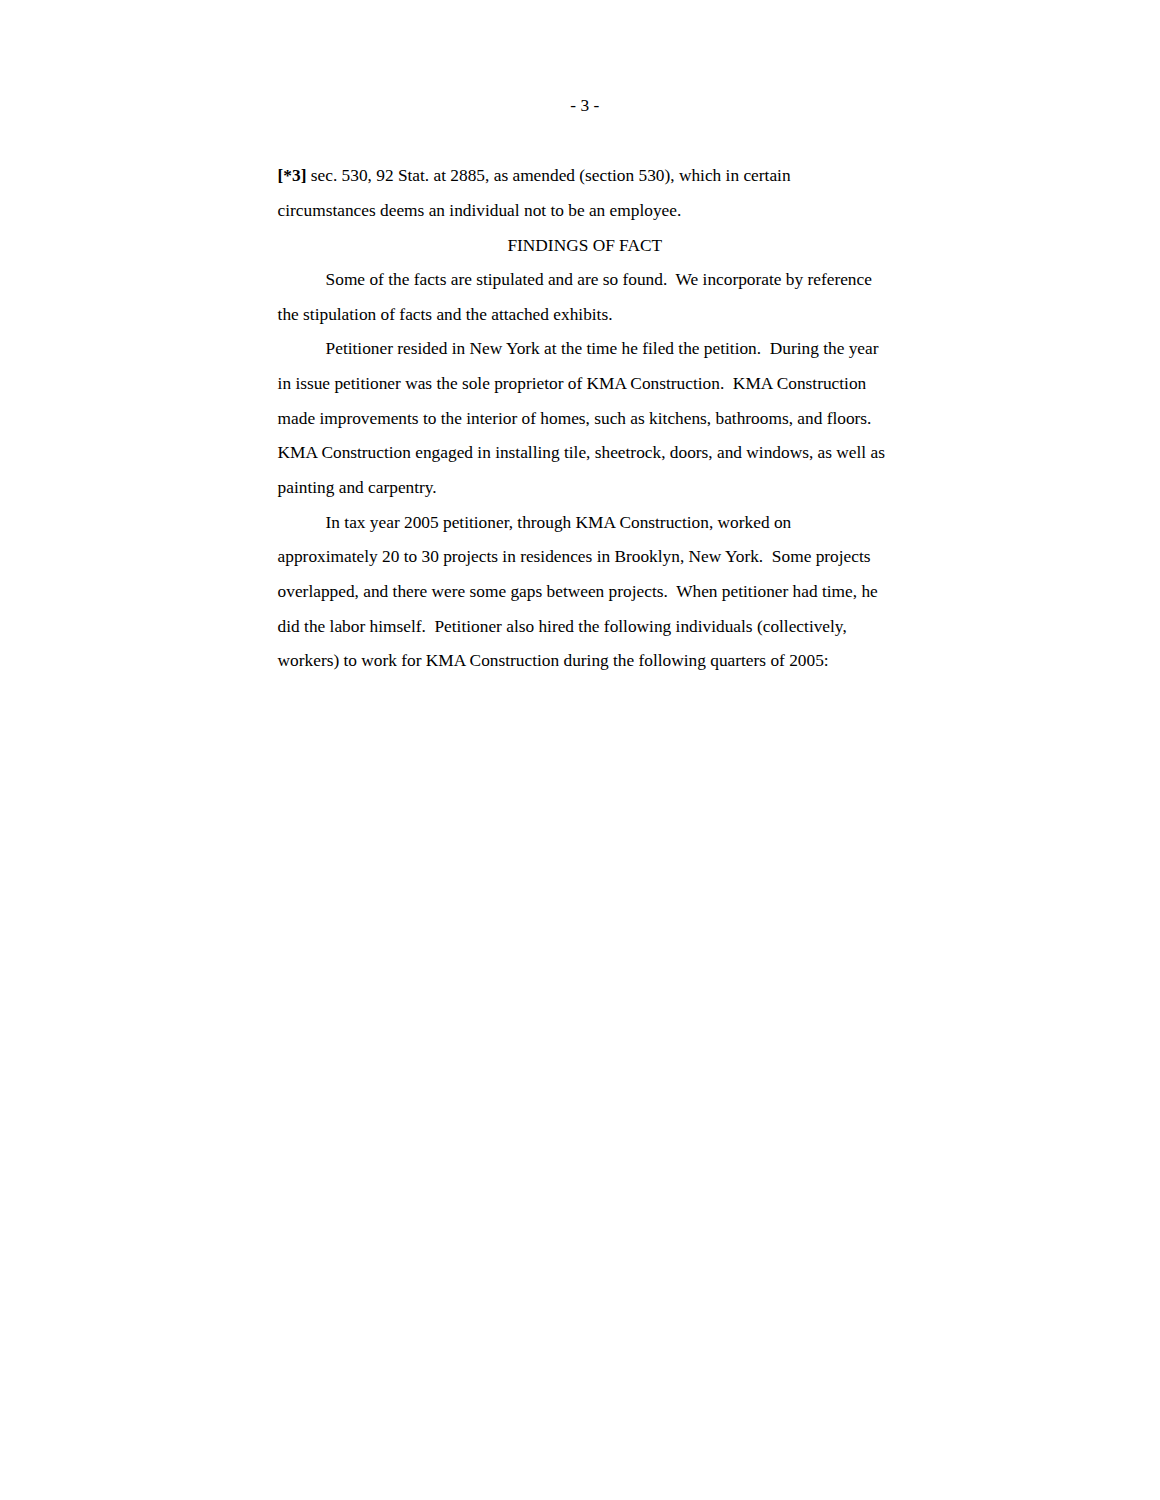- 3 -
[*3] sec. 530, 92 Stat. at 2885, as amended (section 530), which in certain circumstances deems an individual not to be an employee.
FINDINGS OF FACT
Some of the facts are stipulated and are so found. We incorporate by reference the stipulation of facts and the attached exhibits.
Petitioner resided in New York at the time he filed the petition. During the year in issue petitioner was the sole proprietor of KMA Construction. KMA Construction made improvements to the interior of homes, such as kitchens, bathrooms, and floors. KMA Construction engaged in installing tile, sheetrock, doors, and windows, as well as painting and carpentry.
In tax year 2005 petitioner, through KMA Construction, worked on approximately 20 to 30 projects in residences in Brooklyn, New York. Some projects overlapped, and there were some gaps between projects. When petitioner had time, he did the labor himself. Petitioner also hired the following individuals (collectively, workers) to work for KMA Construction during the following quarters of 2005: